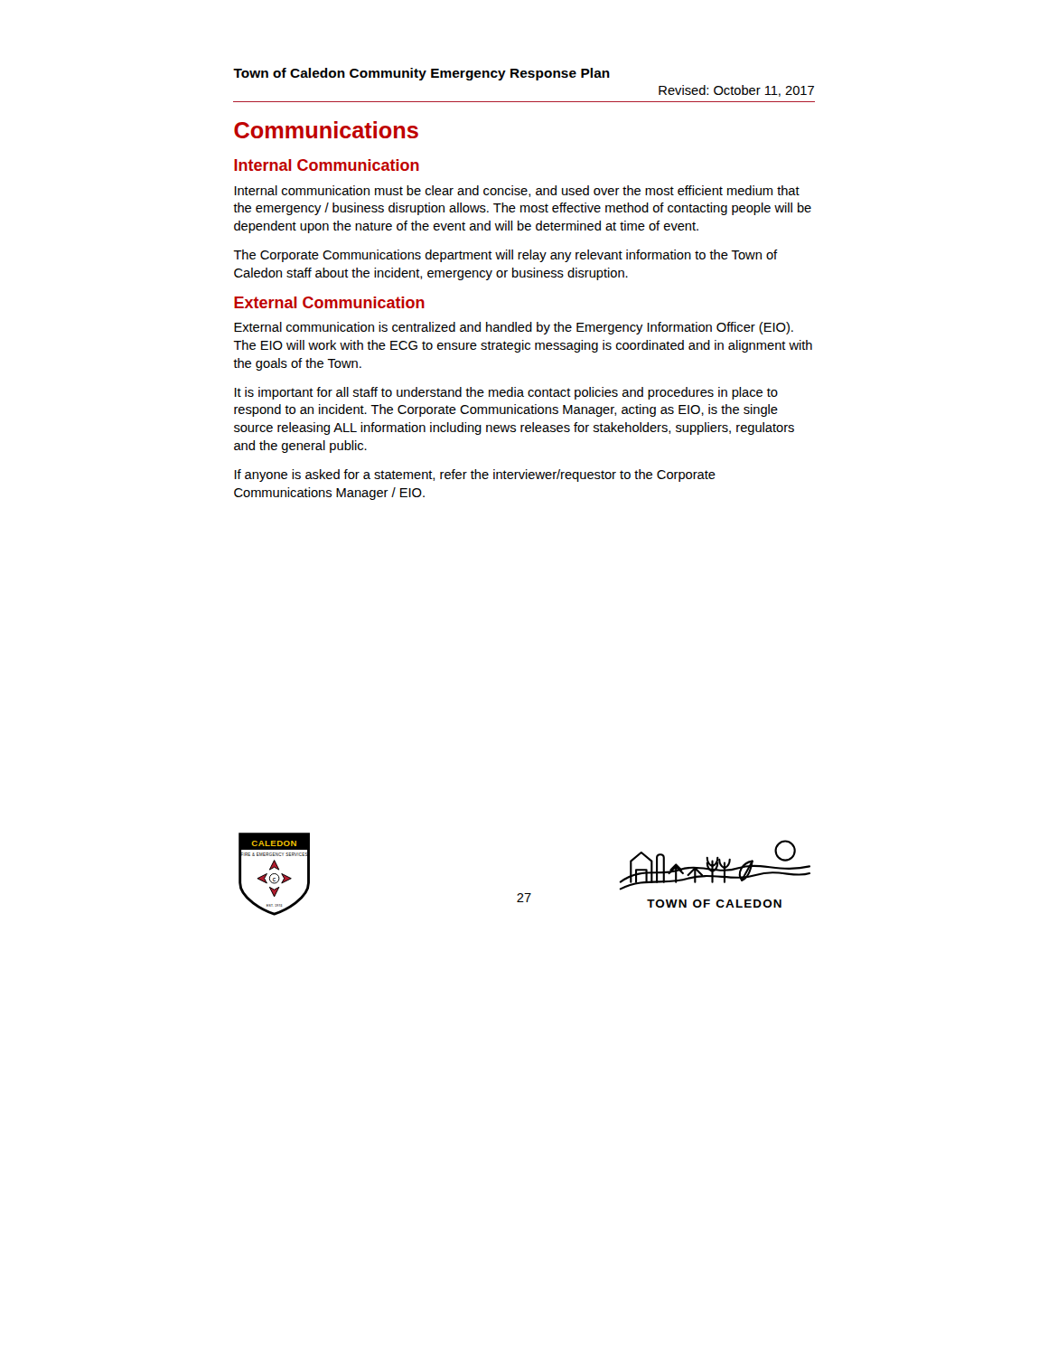Town of Caledon Community Emergency Response Plan
Revised: October 11, 2017
Communications
Internal Communication
Internal communication must be clear and concise, and used over the most efficient medium that the emergency / business disruption allows. The most effective method of contacting people will be dependent upon the nature of the event and will be determined at time of event.
The Corporate Communications department will relay any relevant information to the Town of Caledon staff about the incident, emergency or business disruption.
External Communication
External communication is centralized and handled by the Emergency Information Officer (EIO). The EIO will work with the ECG to ensure strategic messaging is coordinated and in alignment with the goals of the Town.
It is important for all staff to understand the media contact policies and procedures in place to respond to an incident. The Corporate Communications Manager, acting as EIO, is the single source releasing ALL information including news releases for stakeholders, suppliers, regulators and the general public.
If anyone is asked for a statement, refer the interviewer/requestor to the Corporate Communications Manager / EIO.
CALEDON FIRE & EMERGENCY SERVICES C EST. 1974
27
TOWN OF CALEDON